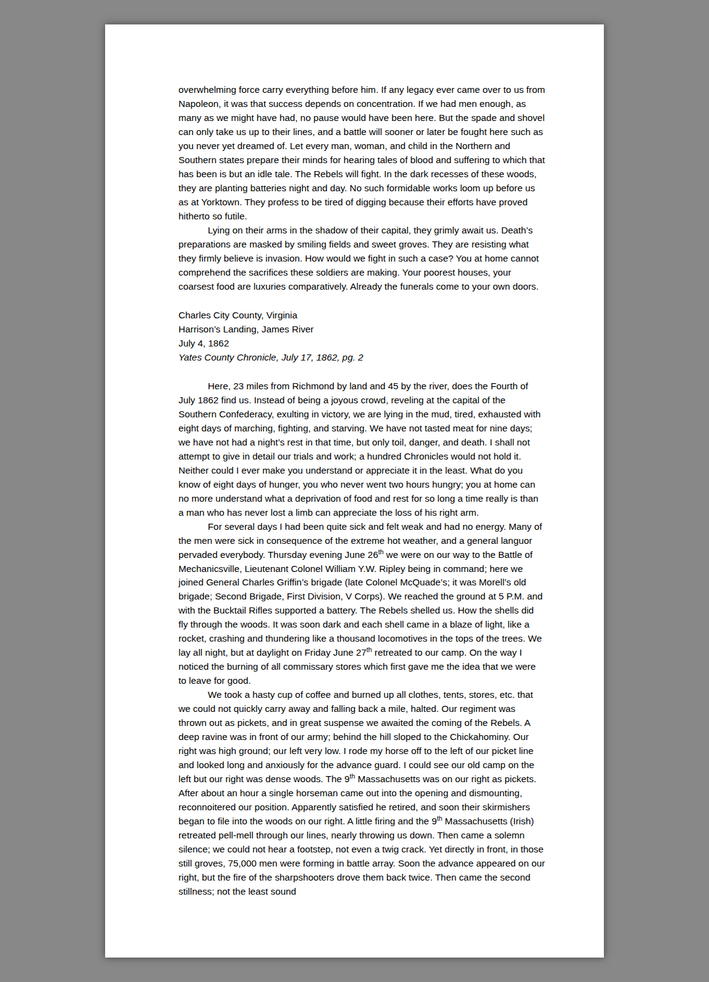overwhelming force carry everything before him. If any legacy ever came over to us from Napoleon, it was that success depends on concentration. If we had men enough, as many as we might have had, no pause would have been here. But the spade and shovel can only take us up to their lines, and a battle will sooner or later be fought here such as you never yet dreamed of. Let every man, woman, and child in the Northern and Southern states prepare their minds for hearing tales of blood and suffering to which that has been is but an idle tale. The Rebels will fight. In the dark recesses of these woods, they are planting batteries night and day. No such formidable works loom up before us as at Yorktown. They profess to be tired of digging because their efforts have proved hitherto so futile.
Lying on their arms in the shadow of their capital, they grimly await us. Death’s preparations are masked by smiling fields and sweet groves. They are resisting what they firmly believe is invasion. How would we fight in such a case? You at home cannot comprehend the sacrifices these soldiers are making. Your poorest houses, your coarsest food are luxuries comparatively. Already the funerals come to your own doors.
Charles City County, Virginia
Harrison’s Landing, James River
July 4, 1862
Yates County Chronicle, July 17, 1862, pg. 2
Here, 23 miles from Richmond by land and 45 by the river, does the Fourth of July 1862 find us. Instead of being a joyous crowd, reveling at the capital of the Southern Confederacy, exulting in victory, we are lying in the mud, tired, exhausted with eight days of marching, fighting, and starving. We have not tasted meat for nine days; we have not had a night’s rest in that time, but only toil, danger, and death. I shall not attempt to give in detail our trials and work; a hundred Chronicles would not hold it. Neither could I ever make you understand or appreciate it in the least. What do you know of eight days of hunger, you who never went two hours hungry; you at home can no more understand what a deprivation of food and rest for so long a time really is than a man who has never lost a limb can appreciate the loss of his right arm.
For several days I had been quite sick and felt weak and had no energy. Many of the men were sick in consequence of the extreme hot weather, and a general languor pervaded everybody. Thursday evening June 26th we were on our way to the Battle of Mechanicsville, Lieutenant Colonel William Y.W. Ripley being in command; here we joined General Charles Griffin’s brigade (late Colonel McQuade’s; it was Morell’s old brigade; Second Brigade, First Division, V Corps). We reached the ground at 5 P.M. and with the Bucktail Rifles supported a battery. The Rebels shelled us. How the shells did fly through the woods. It was soon dark and each shell came in a blaze of light, like a rocket, crashing and thundering like a thousand locomotives in the tops of the trees. We lay all night, but at daylight on Friday June 27th retreated to our camp. On the way I noticed the burning of all commissary stores which first gave me the idea that we were to leave for good.
We took a hasty cup of coffee and burned up all clothes, tents, stores, etc. that we could not quickly carry away and falling back a mile, halted. Our regiment was thrown out as pickets, and in great suspense we awaited the coming of the Rebels. A deep ravine was in front of our army; behind the hill sloped to the Chickahominy. Our right was high ground; our left very low. I rode my horse off to the left of our picket line and looked long and anxiously for the advance guard. I could see our old camp on the left but our right was dense woods. The 9th Massachusetts was on our right as pickets. After about an hour a single horseman came out into the opening and dismounting, reconnoitered our position. Apparently satisfied he retired, and soon their skirmishers began to file into the woods on our right. A little firing and the 9th Massachusetts (Irish) retreated pell-mell through our lines, nearly throwing us down. Then came a solemn silence; we could not hear a footstep, not even a twig crack. Yet directly in front, in those still groves, 75,000 men were forming in battle array. Soon the advance appeared on our right, but the fire of the sharpshooters drove them back twice. Then came the second stillness; not the least sound